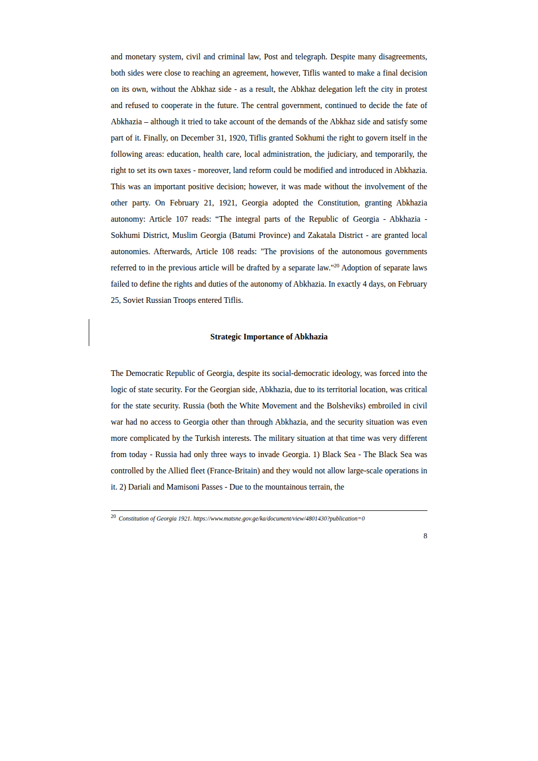and monetary system, civil and criminal law, Post and telegraph. Despite many disagreements, both sides were close to reaching an agreement, however, Tiflis wanted to make a final decision on its own, without the Abkhaz side - as a result, the Abkhaz delegation left the city in protest and refused to cooperate in the future. The central government, continued to decide the fate of Abkhazia – although it tried to take account of the demands of the Abkhaz side and satisfy some part of it. Finally, on December 31, 1920, Tiflis granted Sokhumi the right to govern itself in the following areas: education, health care, local administration, the judiciary, and temporarily, the right to set its own taxes - moreover, land reform could be modified and introduced in Abkhazia. This was an important positive decision; however, it was made without the involvement of the other party. On February 21, 1921, Georgia adopted the Constitution, granting Abkhazia autonomy: Article 107 reads: “The integral parts of the Republic of Georgia - Abkhazia - Sokhumi District, Muslim Georgia (Batumi Province) and Zakatala District - are granted local autonomies. Afterwards, Article 108 reads: "The provisions of the autonomous governments referred to in the previous article will be drafted by a separate law."20 Adoption of separate laws failed to define the rights and duties of the autonomy of Abkhazia. In exactly 4 days, on February 25, Soviet Russian Troops entered Tiflis.
Strategic Importance of Abkhazia
The Democratic Republic of Georgia, despite its social-democratic ideology, was forced into the logic of state security. For the Georgian side, Abkhazia, due to its territorial location, was critical for the state security. Russia (both the White Movement and the Bolsheviks) embroiled in civil war had no access to Georgia other than through Abkhazia, and the security situation was even more complicated by the Turkish interests. The military situation at that time was very different from today - Russia had only three ways to invade Georgia. 1) Black Sea - The Black Sea was controlled by the Allied fleet (France-Britain) and they would not allow large-scale operations in it. 2) Dariali and Mamisoni Passes - Due to the mountainous terrain, the
20 Constitution of Georgia 1921. https://www.matsne.gov.ge/ka/document/view/4801430?publication=0
8